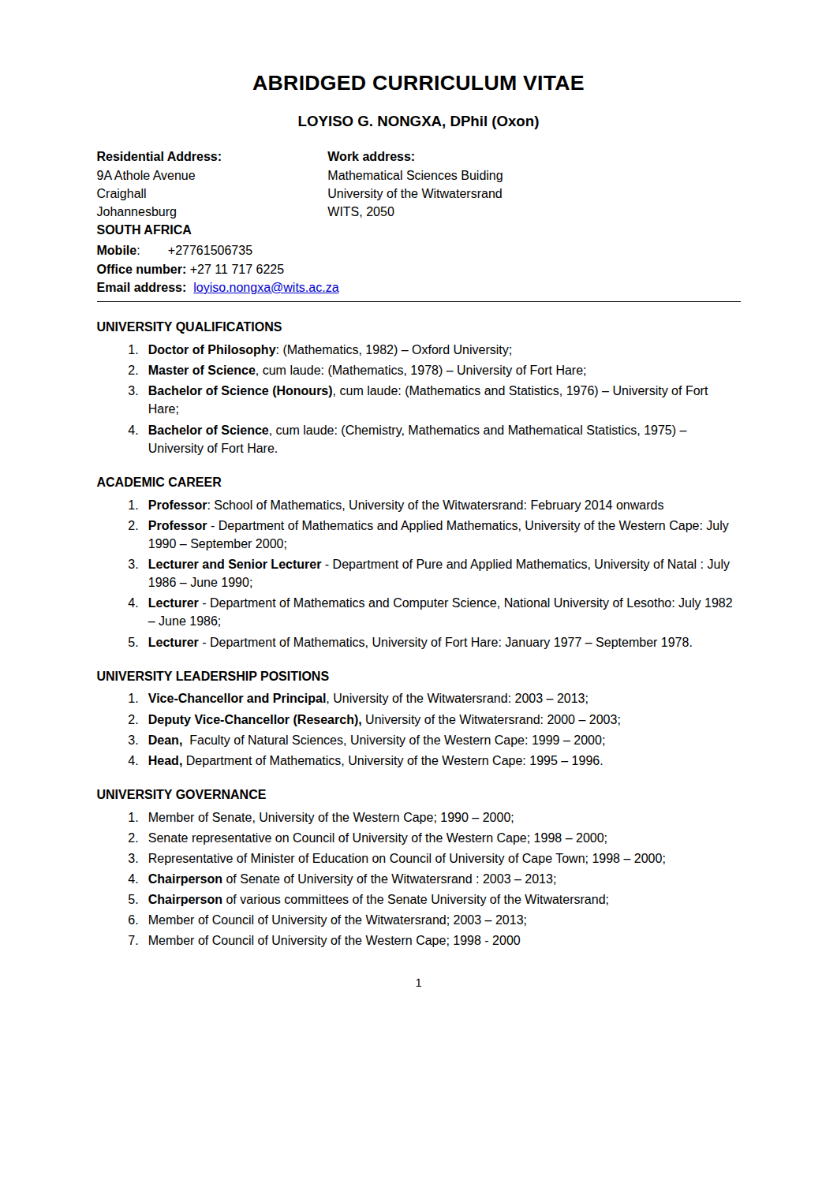ABRIDGED CURRICULUM VITAE
LOYISO G. NONGXA, DPhil (Oxon)
| Residential Address: | Work address: |
| 9A Athole Avenue | Mathematical Sciences Buiding |
| Craighall | University of the Witwatersrand |
| Johannesburg | WITS, 2050 |
| SOUTH AFRICA | |
Mobile:+27761506735
Office number: +27 11 717 6225
Email address: loyiso.nongxa@wits.ac.za
University Qualifications
Doctor of Philosophy: (Mathematics, 1982) – Oxford University;
Master of Science, cum laude: (Mathematics, 1978) – University of Fort Hare;
Bachelor of Science (Honours), cum laude: (Mathematics and Statistics, 1976) – University of Fort Hare;
Bachelor of Science, cum laude: (Chemistry, Mathematics and Mathematical Statistics, 1975) – University of Fort Hare.
Academic Career
Professor: School of Mathematics, University of the Witwatersrand: February 2014 onwards
Professor - Department of Mathematics and Applied Mathematics, University of the Western Cape: July 1990 – September 2000;
Lecturer and Senior Lecturer - Department of Pure and Applied Mathematics, University of Natal : July 1986 – June 1990;
Lecturer - Department of Mathematics and Computer Science, National University of Lesotho: July 1982 – June 1986;
Lecturer - Department of Mathematics, University of Fort Hare: January 1977 – September 1978.
University Leadership Positions
Vice-Chancellor and Principal, University of the Witwatersrand: 2003 – 2013;
Deputy Vice-Chancellor (Research), University of the Witwatersrand: 2000 – 2003;
Dean, Faculty of Natural Sciences, University of the Western Cape: 1999 – 2000;
Head, Department of Mathematics, University of the Western Cape: 1995 – 1996.
University Governance
Member of Senate, University of the Western Cape; 1990 – 2000;
Senate representative on Council of University of the Western Cape; 1998 – 2000;
Representative of Minister of Education on Council of University of Cape Town; 1998 – 2000;
Chairperson of Senate of University of the Witwatersrand : 2003 – 2013;
Chairperson of various committees of the Senate University of the Witwatersrand;
Member of Council of University of the Witwatersrand; 2003 – 2013;
Member of Council of University of the Western Cape; 1998 - 2000
1